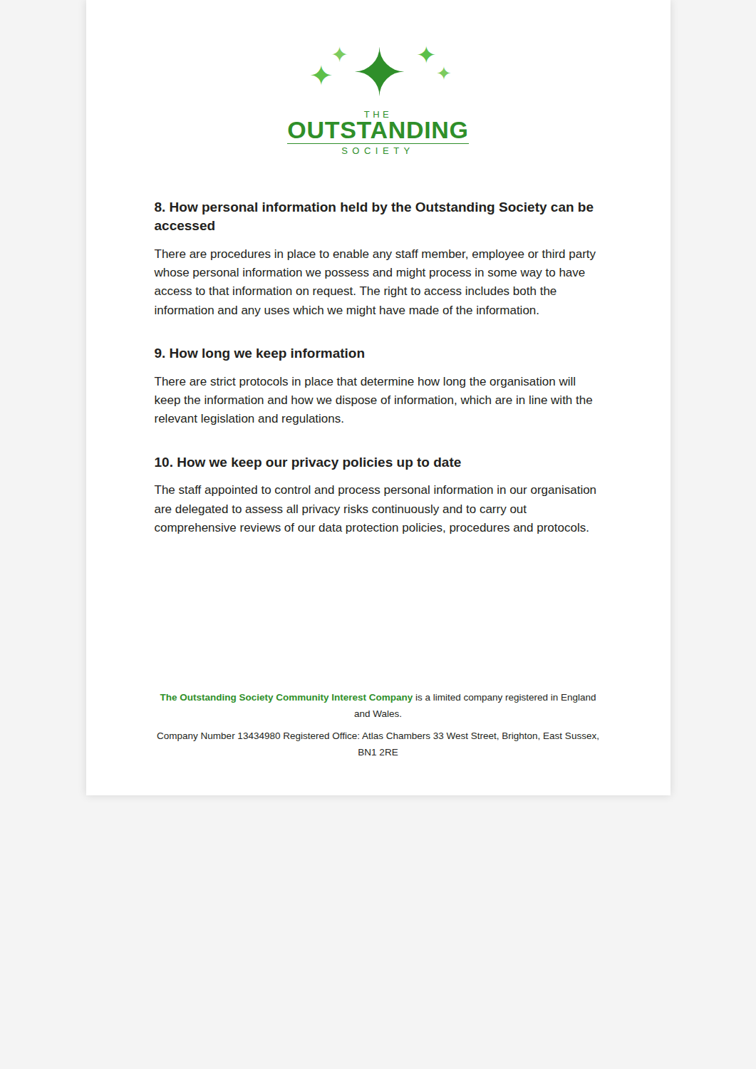✦ ✦ ✦ ✦ ✦
The Outstanding Society
8. How personal information held by the Outstanding Society can be accessed
There are procedures in place to enable any staff member, employee or third party whose personal information we possess and might process in some way to have access to that information on request. The right to access includes both the information and any uses which we might have made of the information.
9. How long we keep information
There are strict protocols in place that determine how long the organisation will keep the information and how we dispose of information, which are in line with the relevant legislation and regulations.
10. How we keep our privacy policies up to date
The staff appointed to control and process personal information in our organisation are delegated to assess all privacy risks continuously and to carry out comprehensive reviews of our data protection policies, procedures and protocols.
The Outstanding Society Community Interest Company is a limited company registered in England and Wales.
Company Number 13434980 Registered Office: Atlas Chambers 33 West Street, Brighton, East Sussex, BN1 2RE